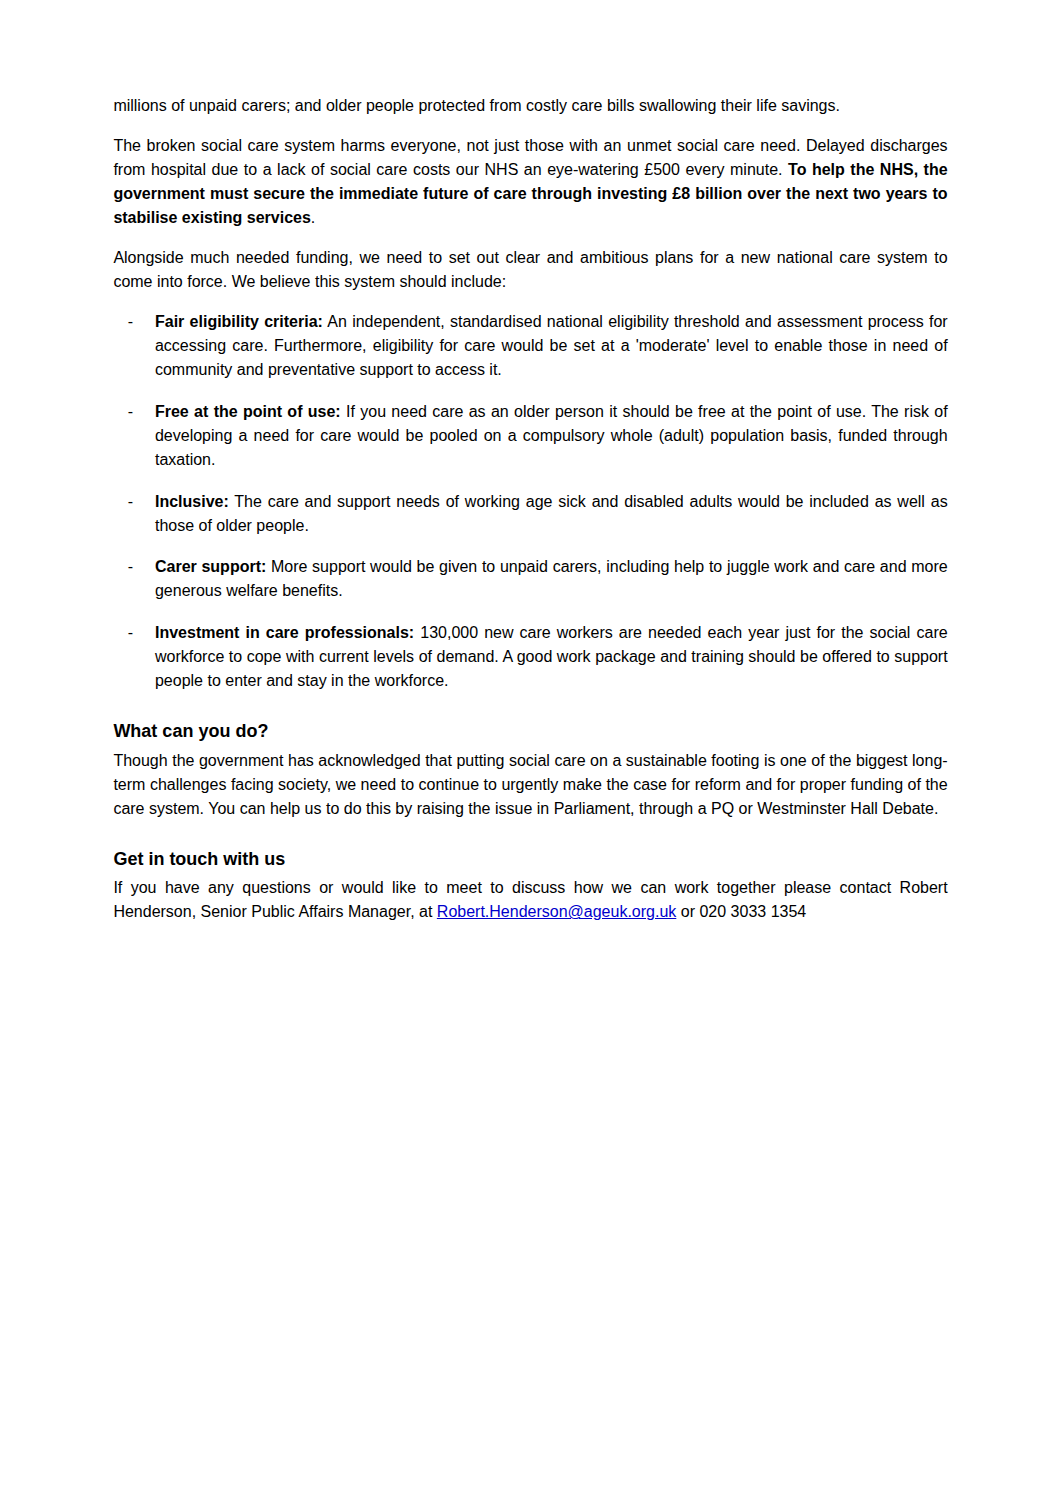millions of unpaid carers; and older people protected from costly care bills swallowing their life savings.
The broken social care system harms everyone, not just those with an unmet social care need. Delayed discharges from hospital due to a lack of social care costs our NHS an eye-watering £500 every minute. To help the NHS, the government must secure the immediate future of care through investing £8 billion over the next two years to stabilise existing services.
Alongside much needed funding, we need to set out clear and ambitious plans for a new national care system to come into force. We believe this system should include:
Fair eligibility criteria: An independent, standardised national eligibility threshold and assessment process for accessing care. Furthermore, eligibility for care would be set at a 'moderate' level to enable those in need of community and preventative support to access it.
Free at the point of use: If you need care as an older person it should be free at the point of use. The risk of developing a need for care would be pooled on a compulsory whole (adult) population basis, funded through taxation.
Inclusive: The care and support needs of working age sick and disabled adults would be included as well as those of older people.
Carer support: More support would be given to unpaid carers, including help to juggle work and care and more generous welfare benefits.
Investment in care professionals: 130,000 new care workers are needed each year just for the social care workforce to cope with current levels of demand. A good work package and training should be offered to support people to enter and stay in the workforce.
What can you do?
Though the government has acknowledged that putting social care on a sustainable footing is one of the biggest long-term challenges facing society, we need to continue to urgently make the case for reform and for proper funding of the care system. You can help us to do this by raising the issue in Parliament, through a PQ or Westminster Hall Debate.
Get in touch with us
If you have any questions or would like to meet to discuss how we can work together please contact Robert Henderson, Senior Public Affairs Manager, at Robert.Henderson@ageuk.org.uk or 020 3033 1354